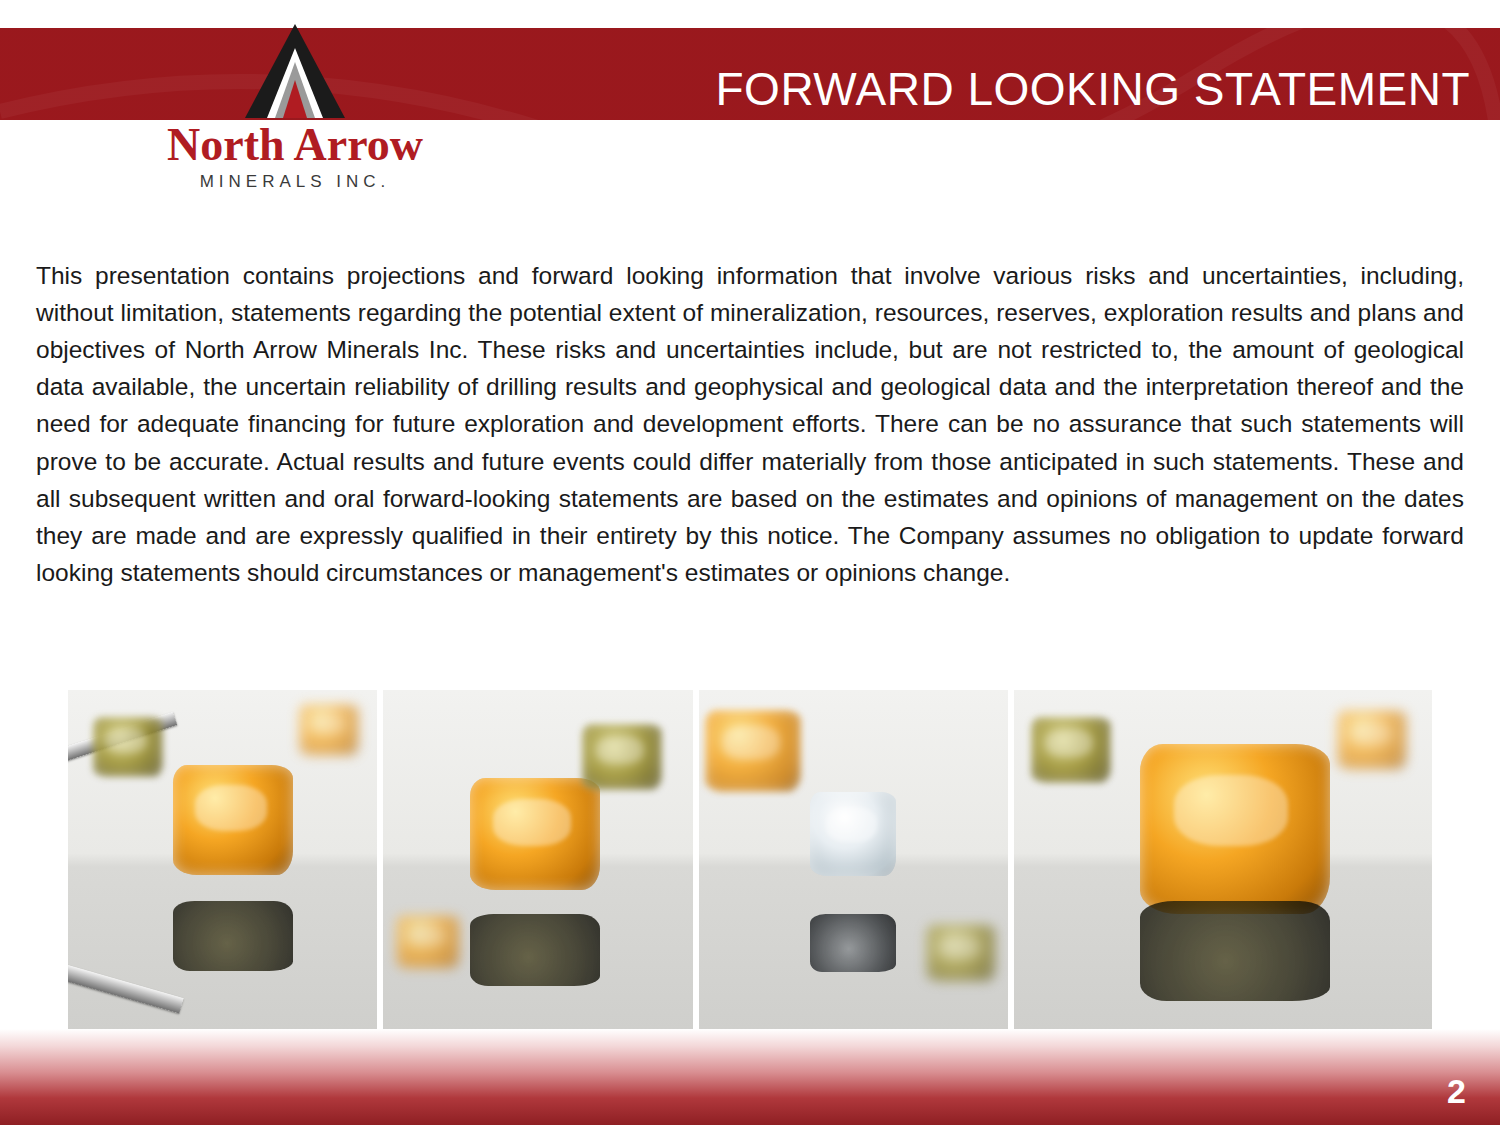FORWARD LOOKING STATEMENT
North Arrow
MINERALS INC.
This presentation contains projections and forward looking information that involve various risks and uncertainties, including, without limitation, statements regarding the potential extent of mineralization, resources, reserves, exploration results and plans and objectives of North Arrow Minerals Inc. These risks and uncertainties include, but are not restricted to, the amount of geological data available, the uncertain reliability of drilling results and geophysical and geological data and the interpretation thereof and the need for adequate financing for future exploration and development efforts. There can be no assurance that such statements will prove to be accurate. Actual results and future events could differ materially from those anticipated in such statements. These and all subsequent written and oral forward-looking statements are based on the estimates and opinions of management on the dates they are made and are expressly qualified in their entirety by this notice. The Company assumes no obligation to update forward looking statements should circumstances or management's estimates or opinions change.
2